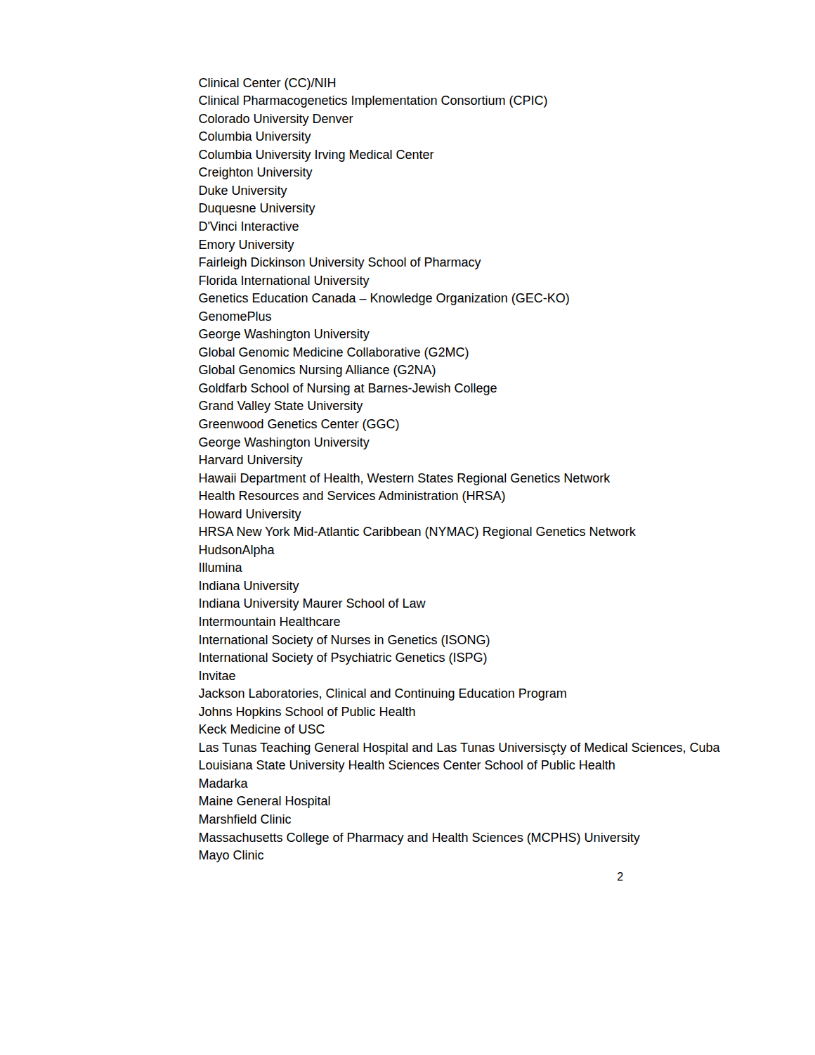Clinical Center (CC)/NIH
Clinical Pharmacogenetics Implementation Consortium (CPIC)
Colorado University Denver
Columbia University
Columbia University Irving Medical Center
Creighton University
Duke University
Duquesne University
D'Vinci Interactive
Emory University
Fairleigh Dickinson University School of Pharmacy
Florida International University
Genetics Education Canada – Knowledge Organization (GEC-KO)
GenomePlus
George Washington University
Global Genomic Medicine Collaborative (G2MC)
Global Genomics Nursing Alliance (G2NA)
Goldfarb School of Nursing at Barnes-Jewish College
Grand Valley State University
Greenwood Genetics Center (GGC)
George Washington University
Harvard University
Hawaii Department of Health, Western States Regional Genetics Network
Health Resources and Services Administration (HRSA)
Howard University
HRSA New York Mid-Atlantic Caribbean (NYMAC) Regional Genetics Network
HudsonAlpha
Illumina
Indiana University
Indiana University Maurer School of Law
Intermountain Healthcare
International Society of Nurses in Genetics (ISONG)
International Society of Psychiatric Genetics (ISPG)
Invitae
Jackson Laboratories, Clinical and Continuing Education Program
Johns Hopkins School of Public Health
Keck Medicine of USC
Las Tunas Teaching General Hospital and Las Tunas Universisçty of Medical Sciences, Cuba
Louisiana State University Health Sciences Center School of Public Health
Madarka
Maine General Hospital
Marshfield Clinic
Massachusetts College of Pharmacy and Health Sciences (MCPHS) University
Mayo Clinic
2